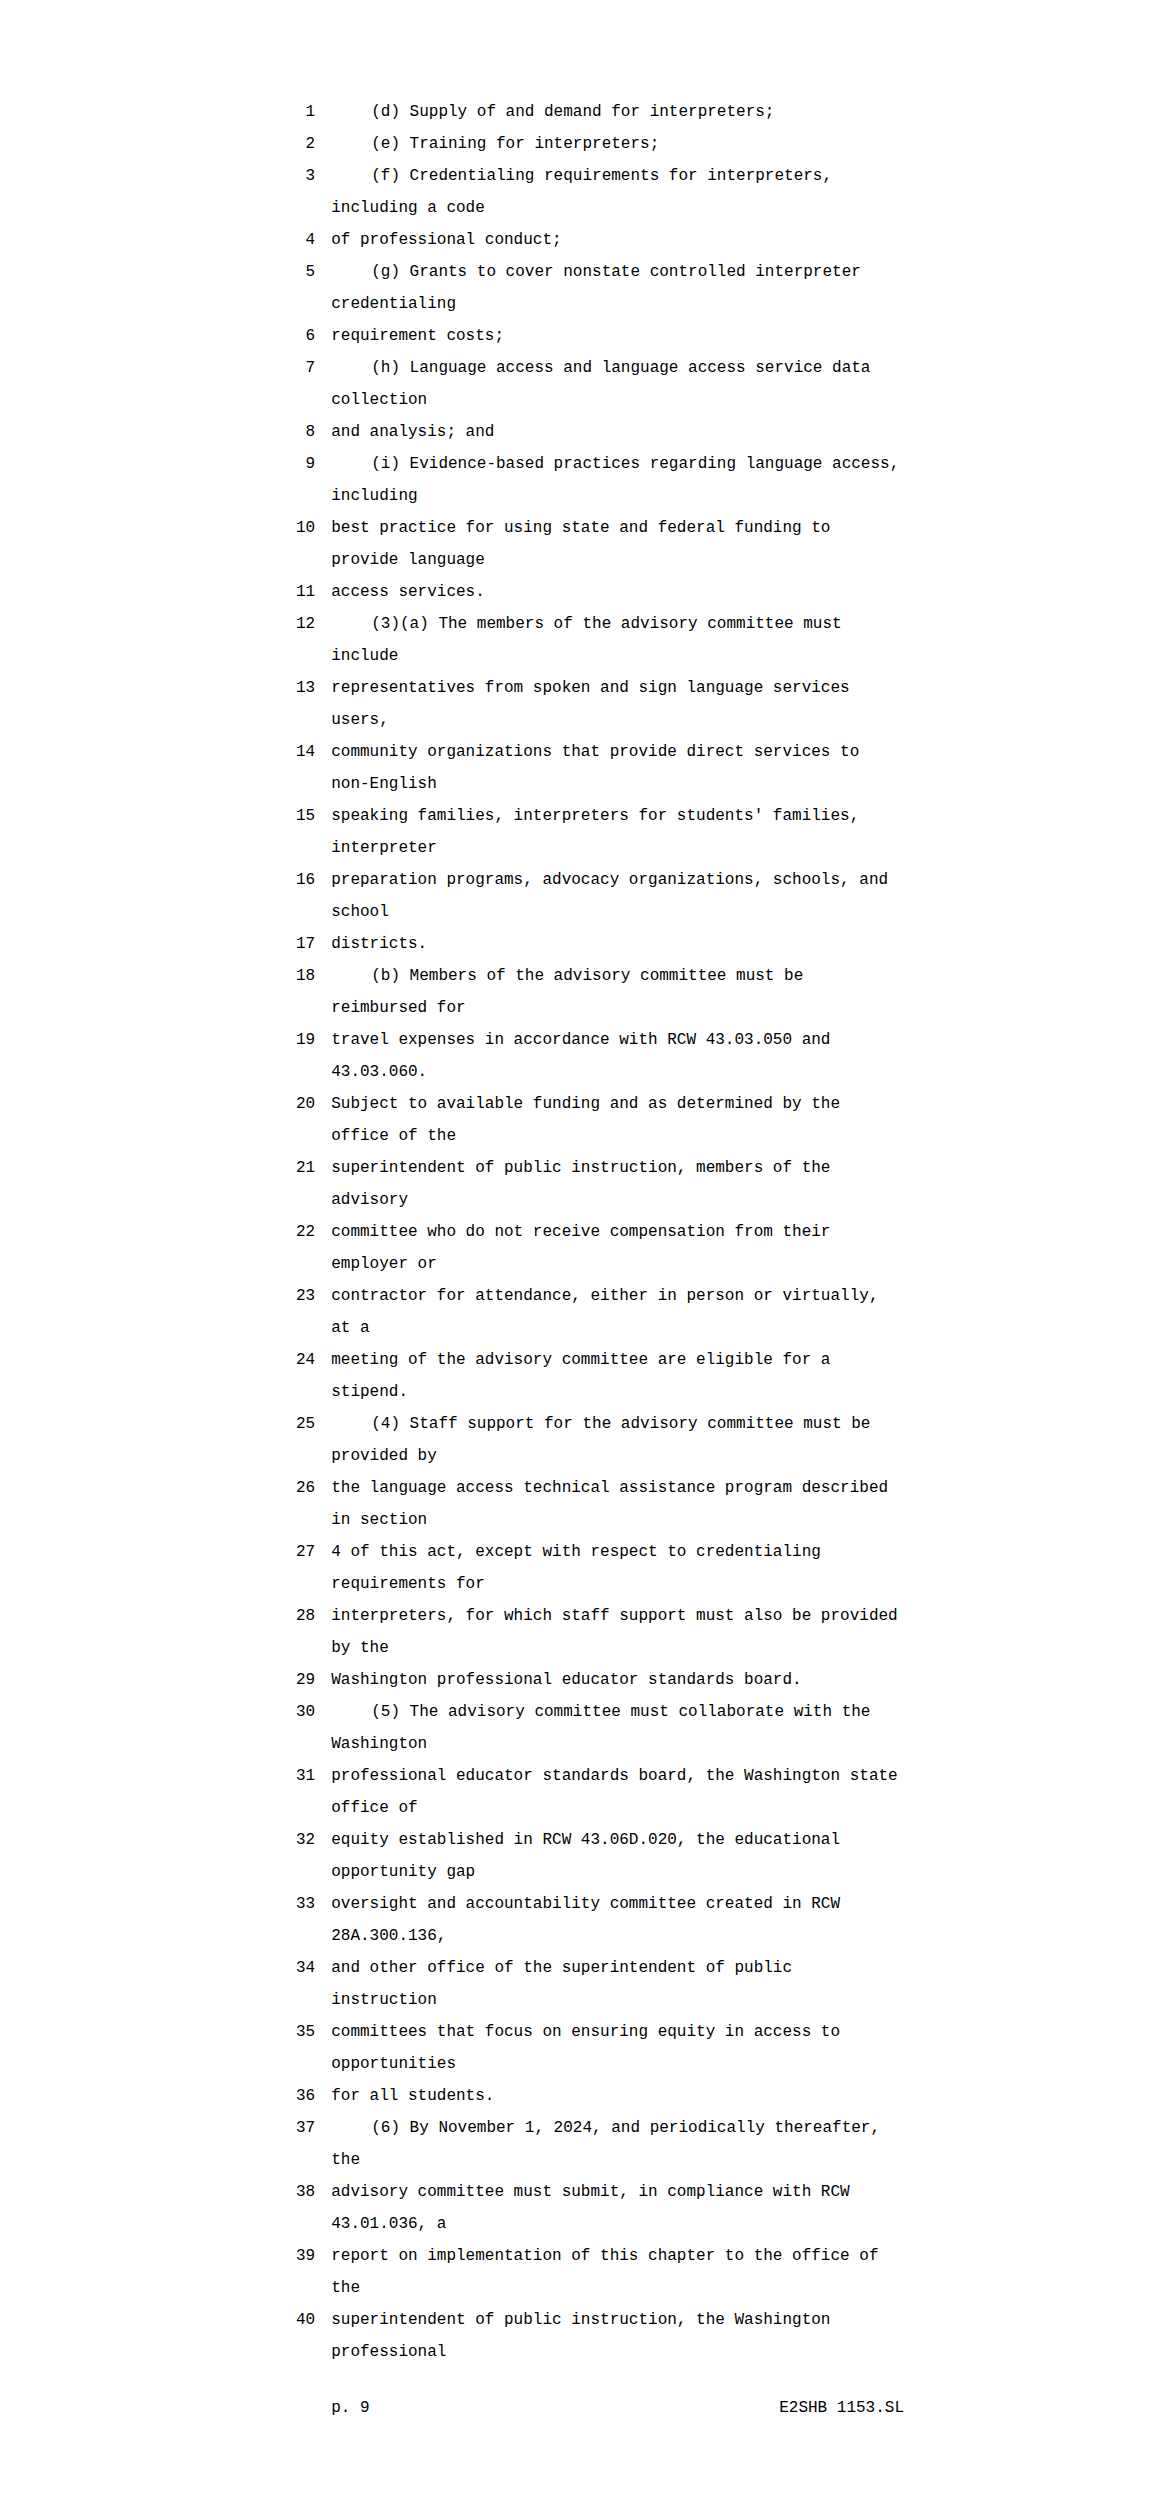(d) Supply of and demand for interpreters;
(e) Training for interpreters;
(f) Credentialing requirements for interpreters, including a code
of professional conduct;
(g) Grants to cover nonstate controlled interpreter credentialing
requirement costs;
(h) Language access and language access service data collection
and analysis; and
(i) Evidence-based practices regarding language access, including
best practice for using state and federal funding to provide language
access services.
(3)(a) The members of the advisory committee must include
representatives from spoken and sign language services users,
community organizations that provide direct services to non-English
speaking families, interpreters for students' families, interpreter
preparation programs, advocacy organizations, schools, and school
districts.
(b) Members of the advisory committee must be reimbursed for
travel expenses in accordance with RCW 43.03.050 and 43.03.060.
Subject to available funding and as determined by the office of the
superintendent of public instruction, members of the advisory
committee who do not receive compensation from their employer or
contractor for attendance, either in person or virtually, at a
meeting of the advisory committee are eligible for a stipend.
(4) Staff support for the advisory committee must be provided by
the language access technical assistance program described in section
4 of this act, except with respect to credentialing requirements for
interpreters, for which staff support must also be provided by the
Washington professional educator standards board.
(5) The advisory committee must collaborate with the Washington
professional educator standards board, the Washington state office of
equity established in RCW 43.06D.020, the educational opportunity gap
oversight and accountability committee created in RCW 28A.300.136,
and other office of the superintendent of public instruction
committees that focus on ensuring equity in access to opportunities
for all students.
(6) By November 1, 2024, and periodically thereafter, the
advisory committee must submit, in compliance with RCW 43.01.036, a
report on implementation of this chapter to the office of the
superintendent of public instruction, the Washington professional
p. 9 E2SHB 1153.SL